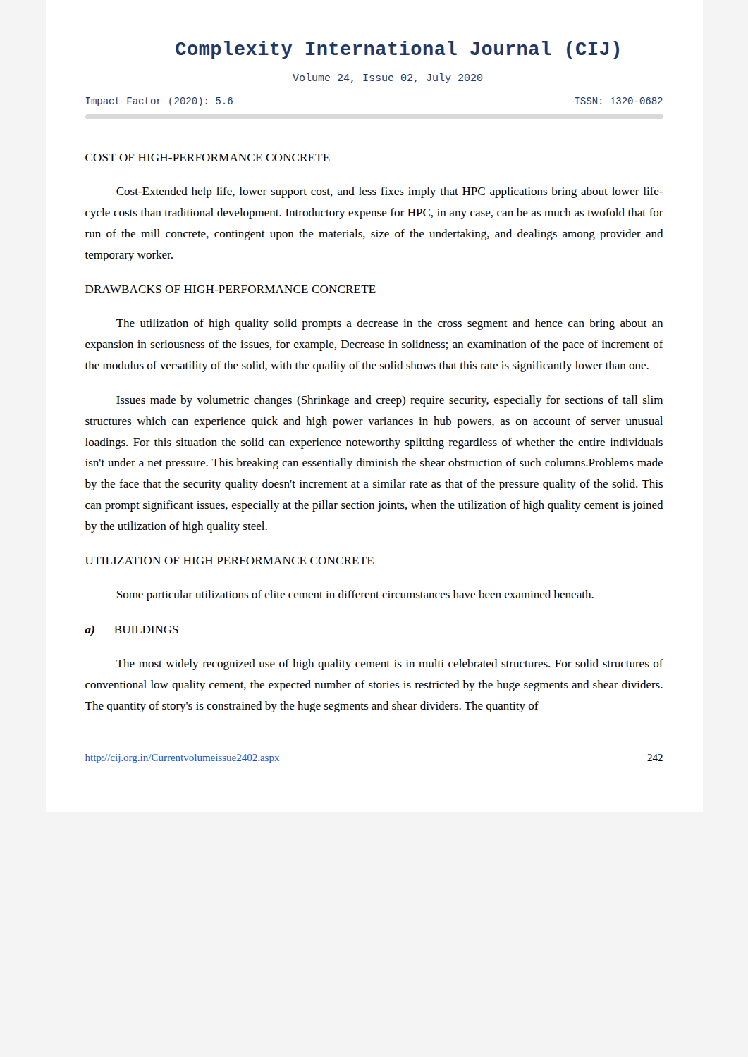Complexity International Journal (CIJ)
Volume 24, Issue 02, July 2020
Impact Factor (2020): 5.6 ISSN: 1320-0682
Cost of High-Performance Concrete
Cost-Extended help life, lower support cost, and less fixes imply that HPC applications bring about lower life-cycle costs than traditional development. Introductory expense for HPC, in any case, can be as much as twofold that for run of the mill concrete, contingent upon the materials, size of the undertaking, and dealings among provider and temporary worker.
Drawbacks of High-Performance Concrete
The utilization of high quality solid prompts a decrease in the cross segment and hence can bring about an expansion in seriousness of the issues, for example, Decrease in solidness; an examination of the pace of increment of the modulus of versatility of the solid, with the quality of the solid shows that this rate is significantly lower than one.
Issues made by volumetric changes (Shrinkage and creep) require security, especially for sections of tall slim structures which can experience quick and high power variances in hub powers, as on account of server unusual loadings. For this situation the solid can experience noteworthy splitting regardless of whether the entire individuals isn't under a net pressure. This breaking can essentially diminish the shear obstruction of such columns.Problems made by the face that the security quality doesn't increment at a similar rate as that of the pressure quality of the solid. This can prompt significant issues, especially at the pillar section joints, when the utilization of high quality cement is joined by the utilization of high quality steel.
Utilization of High Performance Concrete
Some particular utilizations of elite cement in different circumstances have been examined beneath.
a) Buildings
The most widely recognized use of high quality cement is in multi celebrated structures. For solid structures of conventional low quality cement, the expected number of stories is restricted by the huge segments and shear dividers. The quantity of story's is constrained by the huge segments and shear dividers. The quantity of
http://cij.org.in/Currentvolumeissue2402.aspx 242